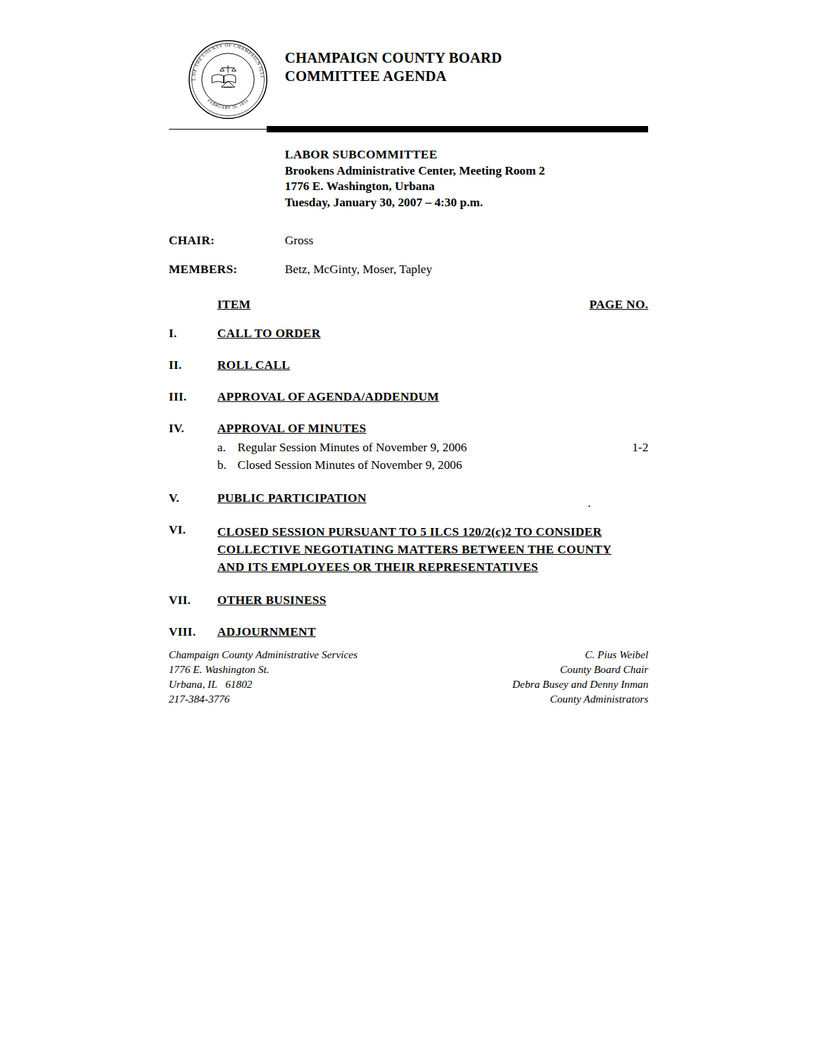SEAL OF THE COUNTY OF CHAMPAIGN ILLINOIS FEBRUARY 20, 1833
CHAMPAIGN COUNTY BOARD
COMMITTEE AGENDA
LABOR SUBCOMMITTEE
Brookens Administrative Center, Meeting Room 2
1776 E. Washington, Urbana
Tuesday, January 30, 2007 – 4:30 p.m.
CHAIR:
Gross
MEMBERS:
Betz, McGinty, Moser, Tapley
ITEM
PAGE NO.
I. CALL TO ORDER
II. ROLL CALL
III. APPROVAL OF AGENDA/ADDENDUM
IV. APPROVAL OF MINUTES
a. Regular Session Minutes of November 9, 2006 1-2
b. Closed Session Minutes of November 9, 2006
V. PUBLIC PARTICIPATION
VI. CLOSED SESSION PURSUANT TO 5 ILCS 120/2(c)2 TO CONSIDER
COLLECTIVE NEGOTIATING MATTERS BETWEEN THE COUNTY
AND ITS EMPLOYEES OR THEIR REPRESENTATIVES
VII. OTHER BUSINESS
VIII. ADJOURNMENT
.
Champaign County Administrative Services
1776 E. Washington St.
Urbana, IL 61802
217-384-3776
C. Pius Weibel
County Board Chair
Debra Busey and Denny Inman
County Administrators